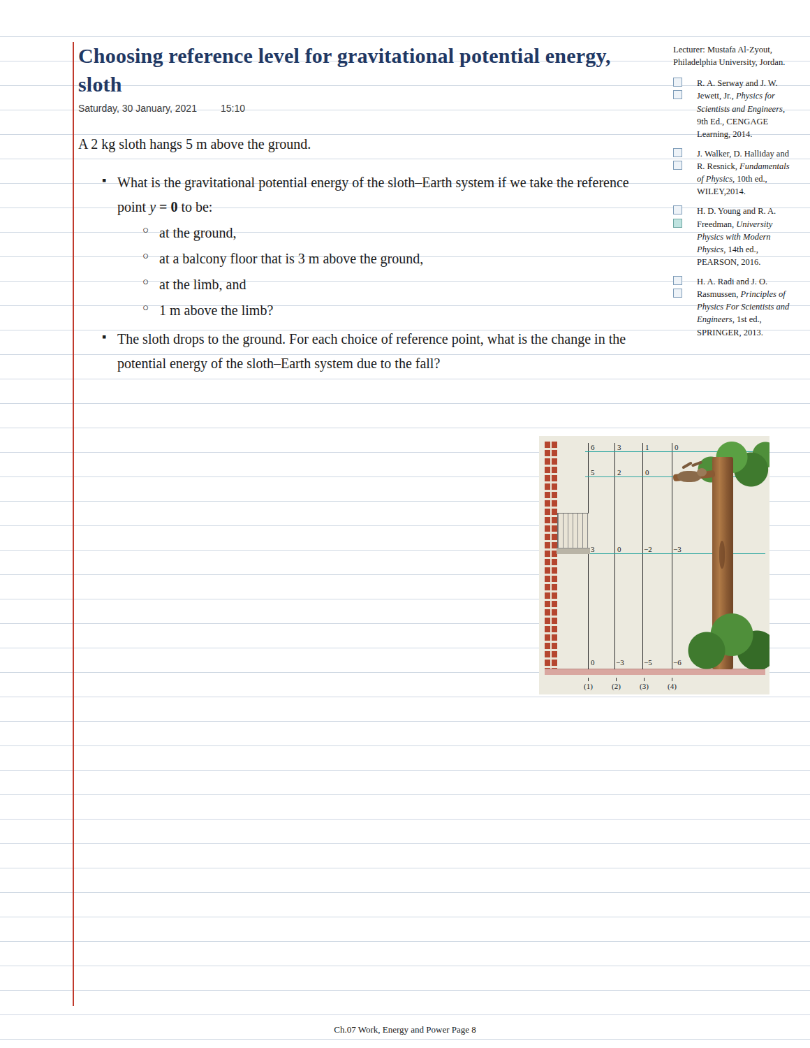Lecturer: Mustafa Al-Zyout, Philadelphia University, Jordan.
R. A. Serway and J. W. Jewett, Jr., Physics for Scientists and Engineers, 9th Ed., CENGAGE Learning, 2014.
J. Walker, D. Halliday and R. Resnick, Fundamentals of Physics, 10th ed., WILEY,2014.
H. D. Young and R. A. Freedman, University Physics with Modern Physics, 14th ed., PEARSON, 2016.
H. A. Radi and J. O. Rasmussen, Principles of Physics For Scientists and Engineers, 1st ed., SPRINGER, 2013.
Choosing reference level for gravitational potential energy, sloth
Saturday, 30 January, 202115:10
A 2 kg sloth hangs 5 m above the ground.
What is the gravitational potential energy of the sloth–Earth system if we take the reference point y = 0 to be:
at the ground,
at a balcony floor that is 3 m above the ground,
at the limb, and
1 m above the limb?
The sloth drops to the ground. For each choice of reference point, what is the change in the potential energy of the sloth–Earth system due to the fall?
6 3 1 0 5 2 0 3 0 −2 −3 0 −3 −5 −6
(1) (2) (3) (4)
Ch.07 Work, Energy and Power Page 8